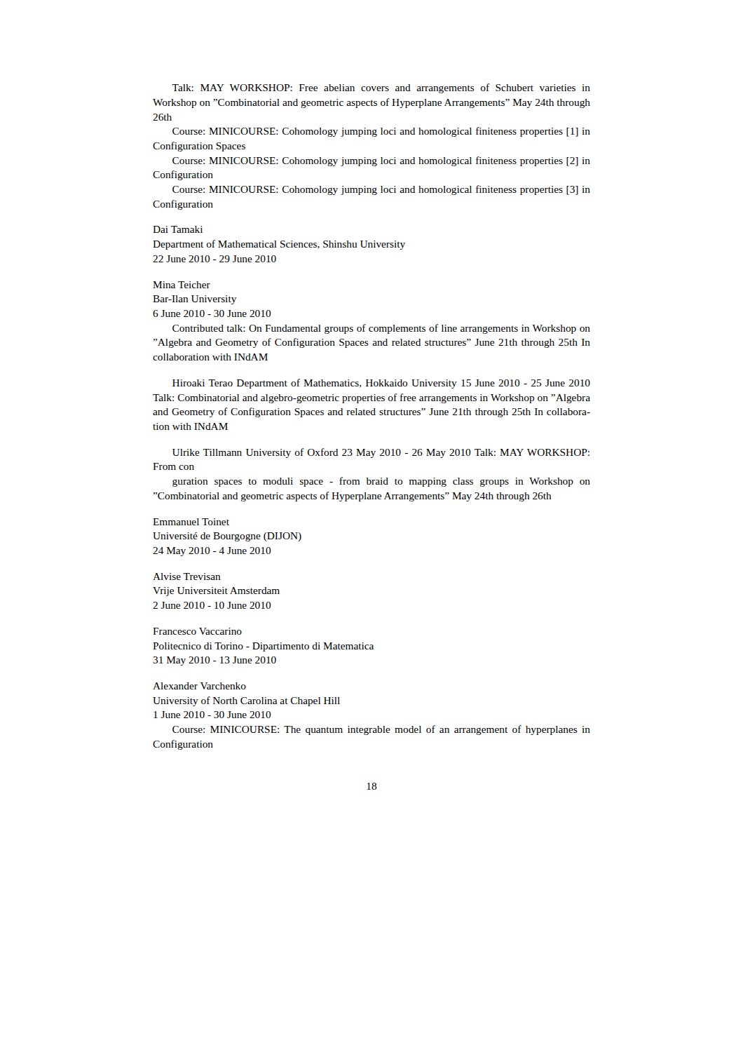Talk: MAY WORKSHOP: Free abelian covers and arrangements of Schubert varieties in Workshop on ”Combinatorial and geometric aspects of Hyperplane Arrangements” May 24th through 26th
Course: MINICOURSE: Cohomology jumping loci and homological finiteness properties [1] in Configuration Spaces
Course: MINICOURSE: Cohomology jumping loci and homological finiteness properties [2] in Configuration
Course: MINICOURSE: Cohomology jumping loci and homological finiteness properties [3] in Configuration
Dai Tamaki
Department of Mathematical Sciences, Shinshu University
22 June 2010 - 29 June 2010
Mina Teicher
Bar-Ilan University
6 June 2010 - 30 June 2010
Contributed talk: On Fundamental groups of complements of line arrangements in Workshop on ”Algebra and Geometry of Configuration Spaces and related structures” June 21th through 25th In collaboration with INdAM
Hiroaki Terao Department of Mathematics, Hokkaido University 15 June 2010 - 25 June 2010 Talk: Combinatorial and algebro-geometric properties of free arrangements in Workshop on ”Algebra and Geometry of Configuration Spaces and related structures” June 21th through 25th In collaboration with INdAM
Ulrike Tillmann University of Oxford 23 May 2010 - 26 May 2010 Talk: MAY WORKSHOP: From con
guration spaces to moduli space - from braid to mapping class groups in Workshop on ”Combinatorial and geometric aspects of Hyperplane Arrangements” May 24th through 26th
Emmanuel Toinet
Université de Bourgogne (DIJON)
24 May 2010 - 4 June 2010
Alvise Trevisan
Vrije Universiteit Amsterdam
2 June 2010 - 10 June 2010
Francesco Vaccarino
Politecnico di Torino - Dipartimento di Matematica
31 May 2010 - 13 June 2010
Alexander Varchenko
University of North Carolina at Chapel Hill
1 June 2010 - 30 June 2010
Course: MINICOURSE: The quantum integrable model of an arrangement of hyperplanes in Configuration
18